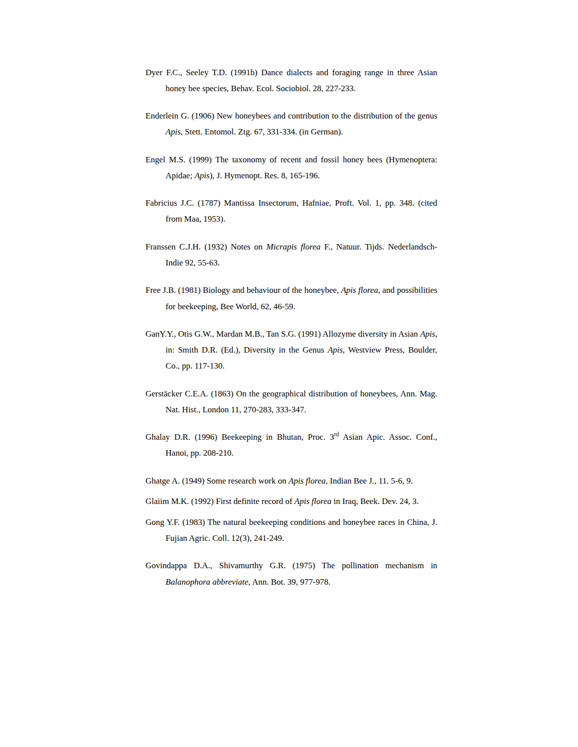Dyer F.C., Seeley T.D. (1991b) Dance dialects and foraging range in three Asian honey bee species, Behav. Ecol. Sociobiol. 28, 227-233.
Enderlein G. (1906) New honeybees and contribution to the distribution of the genus Apis, Stett. Entomol. Ztg. 67, 331-334. (in German).
Engel M.S. (1999) The taxonomy of recent and fossil honey bees (Hymenoptera: Apidae; Apis), J. Hymenopt. Res. 8, 165-196.
Fabricius J.C. (1787) Mantissa Insectorum, Hafniae, Proft. Vol. 1, pp. 348. (cited from Maa, 1953).
Franssen C.J.H. (1932) Notes on Micrapis florea F., Natuur. Tijds. Nederlandsch-Indie 92, 55-63.
Free J.B. (1981) Biology and behaviour of the honeybee, Apis florea, and possibilities for beekeeping, Bee World, 62, 46-59.
GanY.Y., Otis G.W., Mardan M.B., Tan S.G. (1991) Allozyme diversity in Asian Apis, in: Smith D.R. (Ed.), Diversity in the Genus Apis, Westview Press, Boulder, Co., pp. 117-130.
Gerstäcker C.E.A. (1863) On the geographical distribution of honeybees, Ann. Mag. Nat. Hist., London 11, 270-283, 333-347.
Ghalay D.R. (1996) Beekeeping in Bhutan, Proc. 3rd Asian Apic. Assoc. Conf., Hanoi, pp. 208-210.
Ghatge A. (1949) Some research work on Apis florea, Indian Bee J., 11. 5-6, 9.
Glaiim M.K. (1992) First definite record of Apis florea in Iraq, Beek. Dev. 24, 3.
Gong Y.F. (1983) The natural beekeeping conditions and honeybee races in China, J. Fujian Agric. Coll. 12(3), 241-249.
Govindappa D.A., Shivamurthy G.R. (1975) The pollination mechanism in Balanophora abbreviate, Ann. Bot. 39, 977-978.